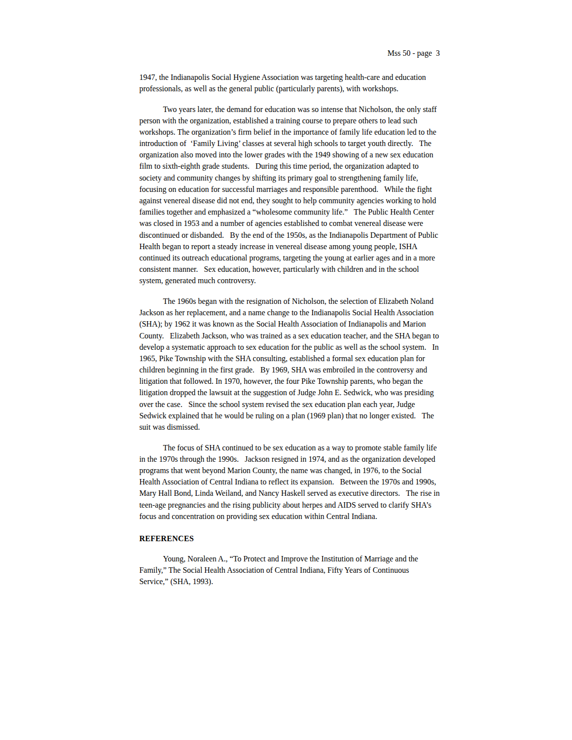Mss 50 - page 3
1947, the Indianapolis Social Hygiene Association was targeting health-care and education professionals, as well as the general public (particularly parents), with workshops.
Two years later, the demand for education was so intense that Nicholson, the only staff person with the organization, established a training course to prepare others to lead such workshops. The organization’s firm belief in the importance of family life education led to the introduction of ‘Family Living’ classes at several high schools to target youth directly. The organization also moved into the lower grades with the 1949 showing of a new sex education film to sixth-eighth grade students. During this time period, the organization adapted to society and community changes by shifting its primary goal to strengthening family life, focusing on education for successful marriages and responsible parenthood. While the fight against venereal disease did not end, they sought to help community agencies working to hold families together and emphasized a “wholesome community life.” The Public Health Center was closed in 1953 and a number of agencies established to combat venereal disease were discontinued or disbanded. By the end of the 1950s, as the Indianapolis Department of Public Health began to report a steady increase in venereal disease among young people, ISHA continued its outreach educational programs, targeting the young at earlier ages and in a more consistent manner. Sex education, however, particularly with children and in the school system, generated much controversy.
The 1960s began with the resignation of Nicholson, the selection of Elizabeth Noland Jackson as her replacement, and a name change to the Indianapolis Social Health Association (SHA); by 1962 it was known as the Social Health Association of Indianapolis and Marion County. Elizabeth Jackson, who was trained as a sex education teacher, and the SHA began to develop a systematic approach to sex education for the public as well as the school system. In 1965, Pike Township with the SHA consulting, established a formal sex education plan for children beginning in the first grade. By 1969, SHA was embroiled in the controversy and litigation that followed. In 1970, however, the four Pike Township parents, who began the litigation dropped the lawsuit at the suggestion of Judge John E. Sedwick, who was presiding over the case. Since the school system revised the sex education plan each year, Judge Sedwick explained that he would be ruling on a plan (1969 plan) that no longer existed. The suit was dismissed.
The focus of SHA continued to be sex education as a way to promote stable family life in the 1970s through the 1990s. Jackson resigned in 1974, and as the organization developed programs that went beyond Marion County, the name was changed, in 1976, to the Social Health Association of Central Indiana to reflect its expansion. Between the 1970s and 1990s, Mary Hall Bond, Linda Weiland, and Nancy Haskell served as executive directors. The rise in teen-age pregnancies and the rising publicity about herpes and AIDS served to clarify SHA’s focus and concentration on providing sex education within Central Indiana.
REFERENCES
Young, Noraleen A., “To Protect and Improve the Institution of Marriage and the Family,” The Social Health Association of Central Indiana, Fifty Years of Continuous Service,” (SHA, 1993).